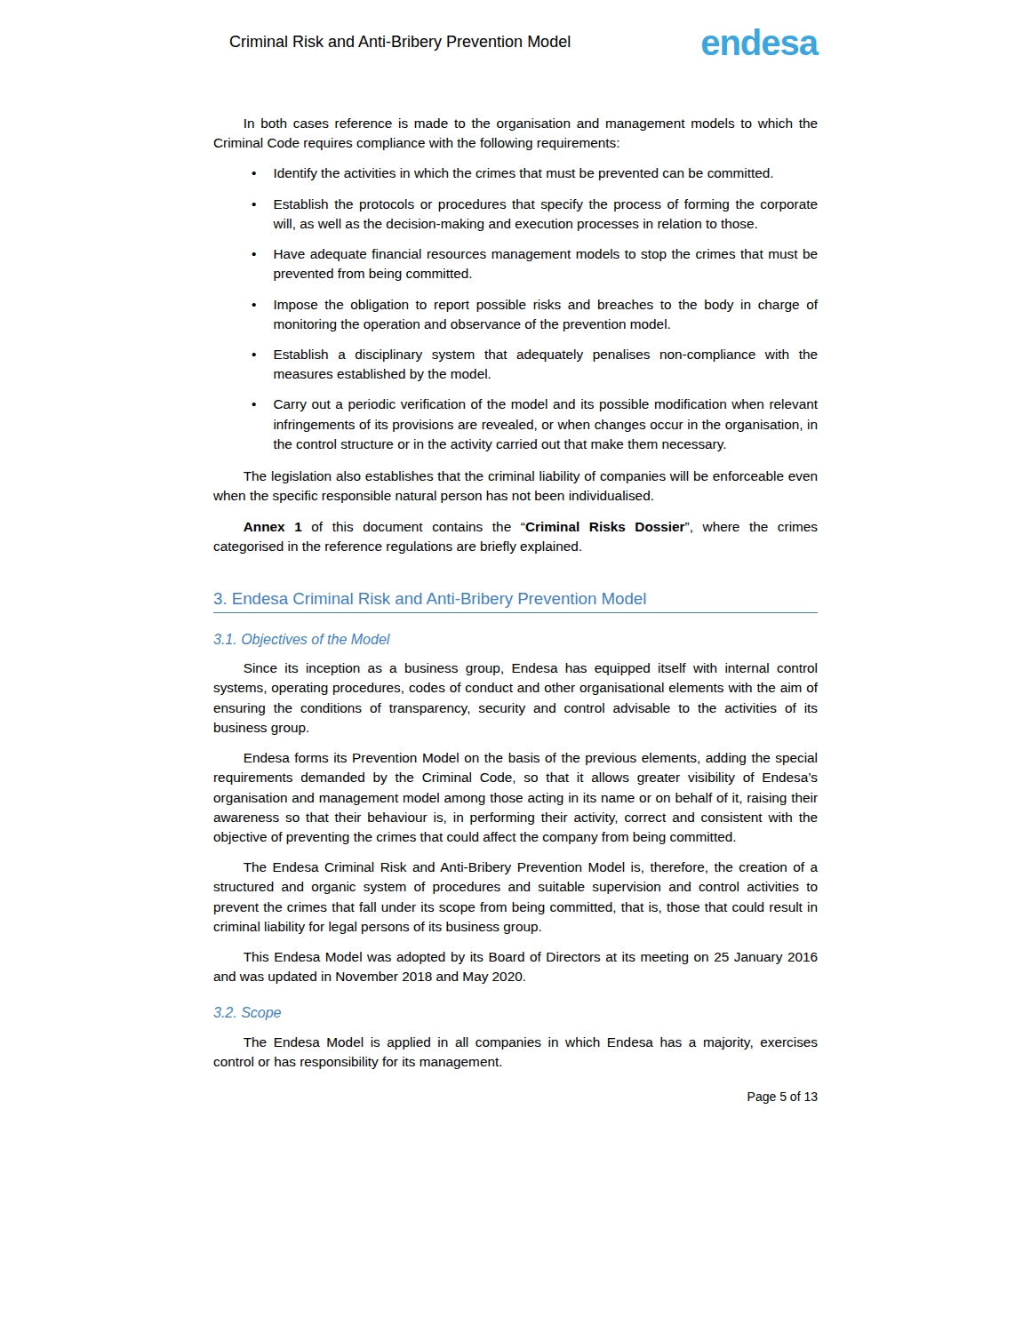Criminal Risk and Anti-Bribery Prevention Model
endesa
In both cases reference is made to the organisation and management models to which the Criminal Code requires compliance with the following requirements:
Identify the activities in which the crimes that must be prevented can be committed.
Establish the protocols or procedures that specify the process of forming the corporate will, as well as the decision-making and execution processes in relation to those.
Have adequate financial resources management models to stop the crimes that must be prevented from being committed.
Impose the obligation to report possible risks and breaches to the body in charge of monitoring the operation and observance of the prevention model.
Establish a disciplinary system that adequately penalises non-compliance with the measures established by the model.
Carry out a periodic verification of the model and its possible modification when relevant infringements of its provisions are revealed, or when changes occur in the organisation, in the control structure or in the activity carried out that make them necessary.
The legislation also establishes that the criminal liability of companies will be enforceable even when the specific responsible natural person has not been individualised.
Annex 1 of this document contains the “Criminal Risks Dossier”, where the crimes categorised in the reference regulations are briefly explained.
3. Endesa Criminal Risk and Anti-Bribery Prevention Model
3.1. Objectives of the Model
Since its inception as a business group, Endesa has equipped itself with internal control systems, operating procedures, codes of conduct and other organisational elements with the aim of ensuring the conditions of transparency, security and control advisable to the activities of its business group.
Endesa forms its Prevention Model on the basis of the previous elements, adding the special requirements demanded by the Criminal Code, so that it allows greater visibility of Endesa’s organisation and management model among those acting in its name or on behalf of it, raising their awareness so that their behaviour is, in performing their activity, correct and consistent with the objective of preventing the crimes that could affect the company from being committed.
The Endesa Criminal Risk and Anti-Bribery Prevention Model is, therefore, the creation of a structured and organic system of procedures and suitable supervision and control activities to prevent the crimes that fall under its scope from being committed, that is, those that could result in criminal liability for legal persons of its business group.
This Endesa Model was adopted by its Board of Directors at its meeting on 25 January 2016 and was updated in November 2018 and May 2020.
3.2. Scope
The Endesa Model is applied in all companies in which Endesa has a majority, exercises control or has responsibility for its management.
Page 5 of 13